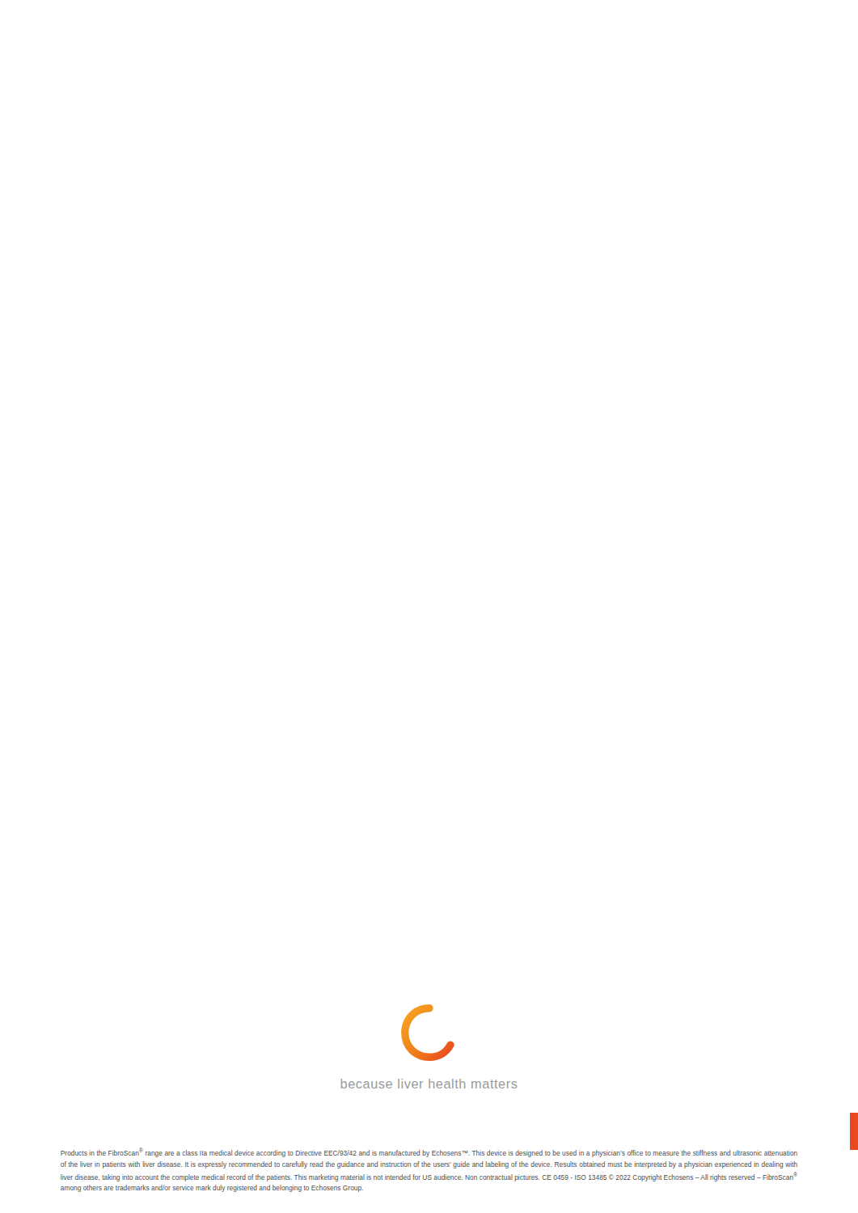because liver health matters
Products in the FibroScan® range are a class IIa medical device according to Directive EEC/93/42 and is manufactured by Echosens™. This device is designed to be used in a physician’s office to measure the stiffness and ultrasonic attenuation of the liver in patients with liver disease. It is expressly recommended to carefully read the guidance and instruction of the users’ guide and labeling of the device. Results obtained must be interpreted by a physician experienced in dealing with liver disease, taking into account the complete medical record of the patients. This marketing material is not intended for US audience. Non contractual pictures. CE 0459 - ISO 13485 © 2022 Copyright Echosens – All rights reserved – FibroScan® among others are trademarks and/or service mark duly registered and belonging to Echosens Group.